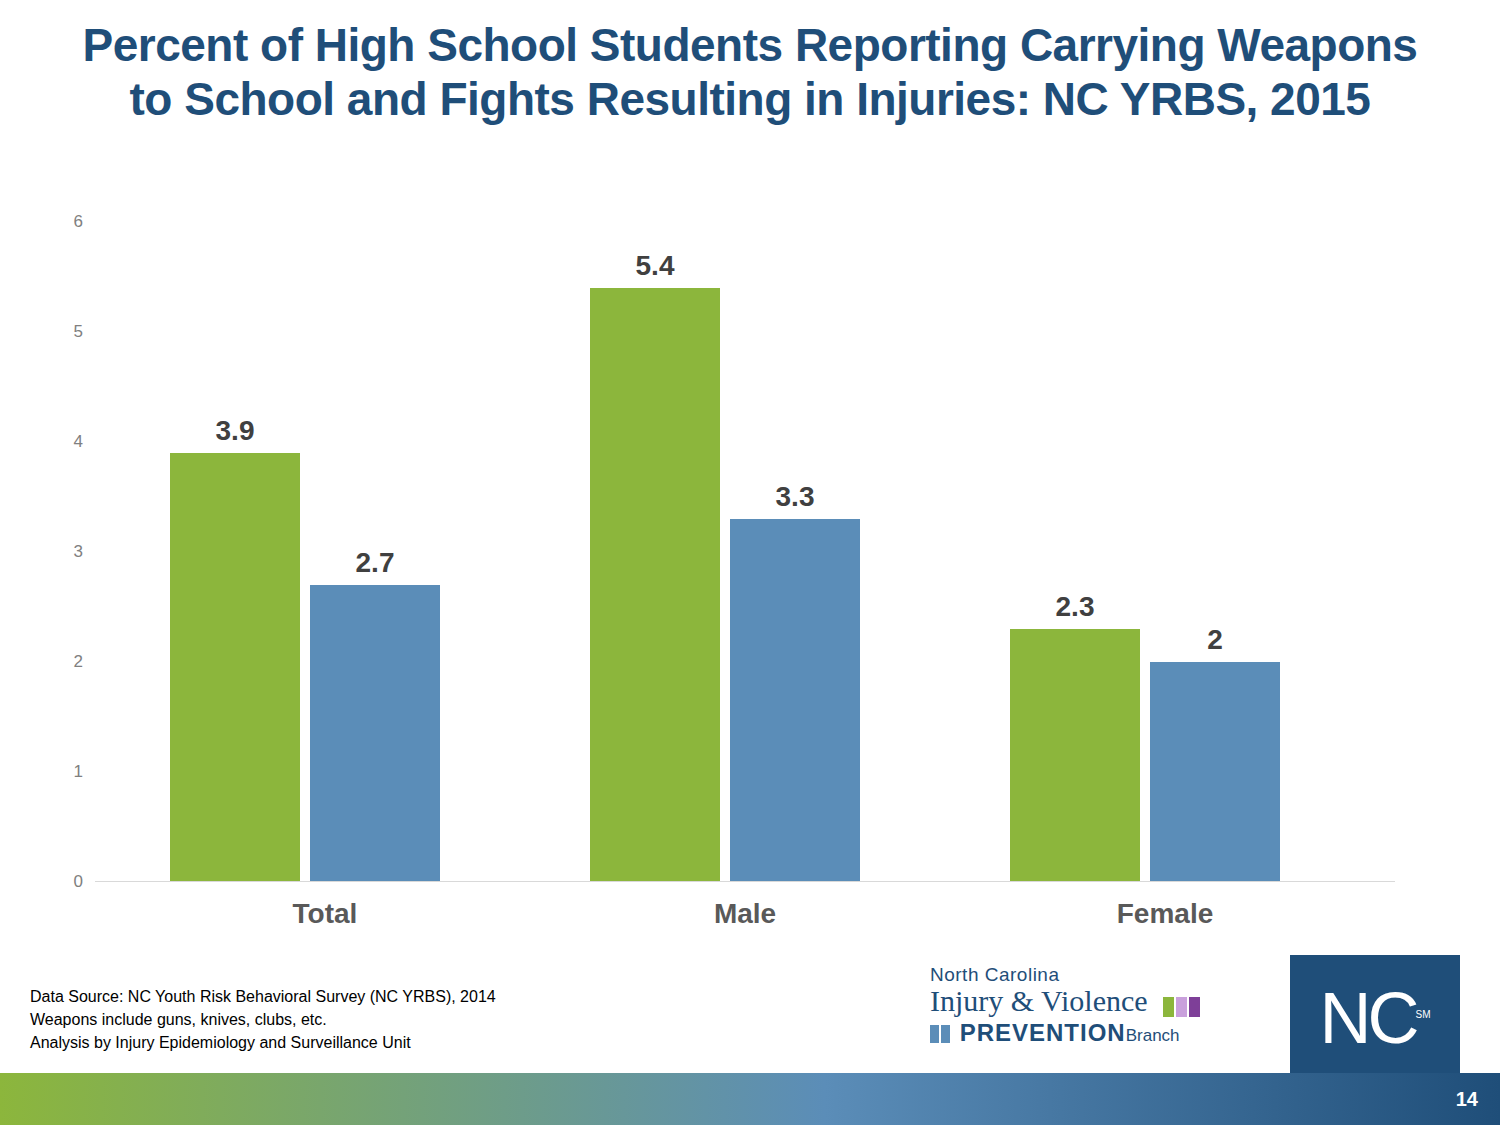Percent of High School Students Reporting Carrying Weapons to School and Fights Resulting in Injuries: NC YRBS, 2015
6
5
4
3
2
1
0
3.9
2.7
Total
5.4
3.3
Male
2.3
2
Female
Data Source: NC Youth Risk Behavioral Survey (NC YRBS), 2014
Weapons include guns, knives, clubs, etc.
Analysis by Injury Epidemiology and Surveillance Unit
North Carolina
Injury & Violence
PREVENTIONBranch
NCSM
14